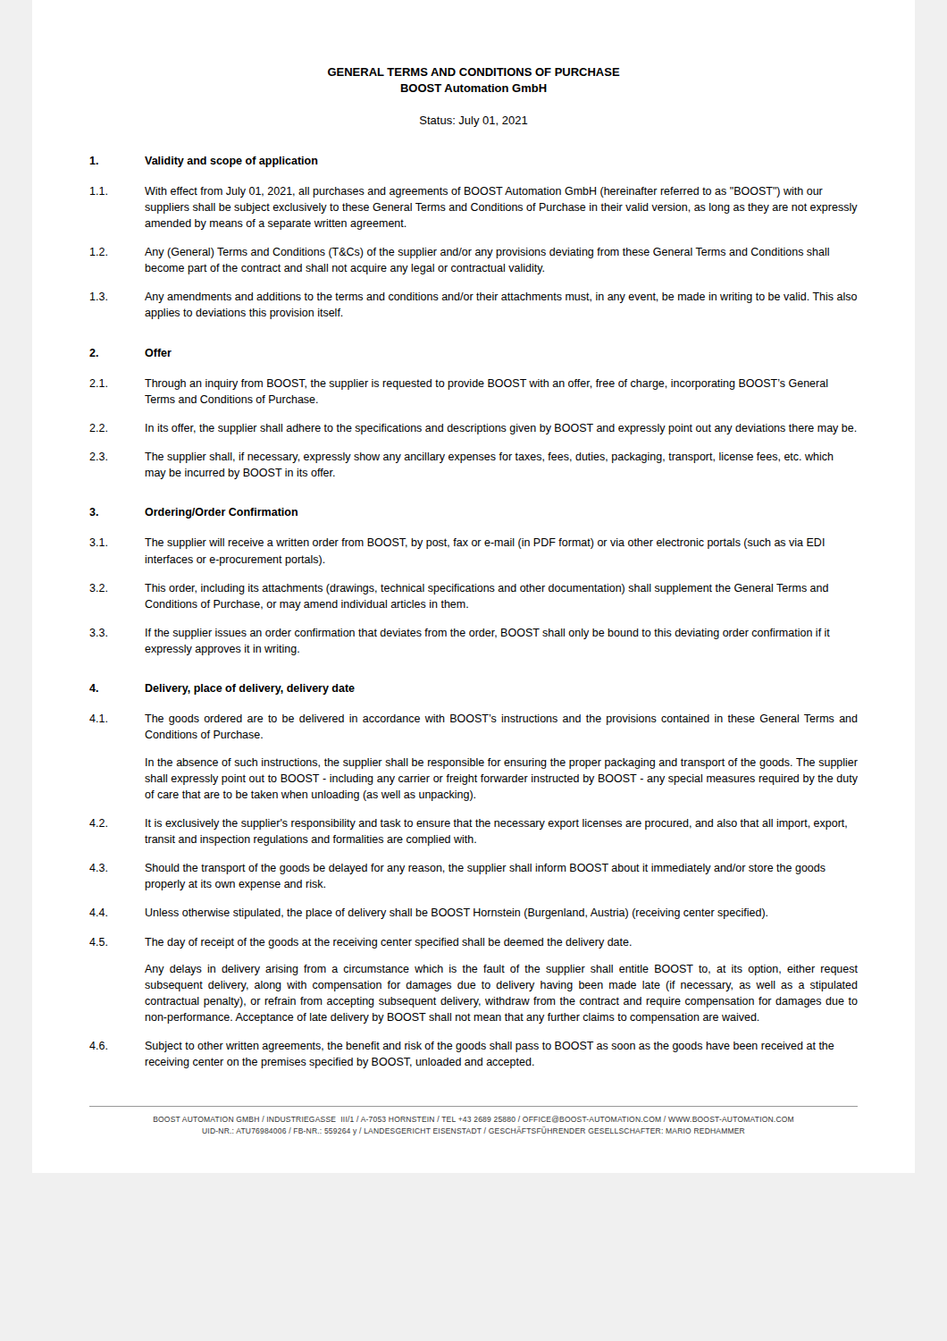GENERAL TERMS AND CONDITIONS OF PURCHASE
BOOST Automation GmbH
Status: July 01, 2021
1. Validity and scope of application
1.1.
With effect from July 01, 2021, all purchases and agreements of BOOST Automation GmbH (hereinafter referred to as "BOOST") with our suppliers shall be subject exclusively to these General Terms and Conditions of Purchase in their valid version, as long as they are not expressly amended by means of a separate written agreement.
1.2.
Any (General) Terms and Conditions (T&Cs) of the supplier and/or any provisions deviating from these General Terms and Conditions shall become part of the contract and shall not acquire any legal or contractual validity.
1.3.
Any amendments and additions to the terms and conditions and/or their attachments must, in any event, be made in writing to be valid. This also applies to deviations this provision itself.
2. Offer
2.1.
Through an inquiry from BOOST, the supplier is requested to provide BOOST with an offer, free of charge, incorporating BOOST’s General Terms and Conditions of Purchase.
2.2.
In its offer, the supplier shall adhere to the specifications and descriptions given by BOOST and expressly point out any deviations there may be.
2.3.
The supplier shall, if necessary, expressly show any ancillary expenses for taxes, fees, duties, packaging, transport, license fees, etc. which may be incurred by BOOST in its offer.
3. Ordering/Order Confirmation
3.1.
The supplier will receive a written order from BOOST, by post, fax or e-mail (in PDF format) or via other electronic portals (such as via EDI interfaces or e-procurement portals).
3.2.
This order, including its attachments (drawings, technical specifications and other documentation) shall supplement the General Terms and Conditions of Purchase, or may amend individual articles in them.
3.3.
If the supplier issues an order confirmation that deviates from the order, BOOST shall only be bound to this deviating order confirmation if it expressly approves it in writing.
4. Delivery, place of delivery, delivery date
4.1.
The goods ordered are to be delivered in accordance with BOOST’s instructions and the provisions contained in these General Terms and Conditions of Purchase.
In the absence of such instructions, the supplier shall be responsible for ensuring the proper packaging and transport of the goods. The supplier shall expressly point out to BOOST - including any carrier or freight forwarder instructed by BOOST - any special measures required by the duty of care that are to be taken when unloading (as well as unpacking).
4.2.
It is exclusively the supplier's responsibility and task to ensure that the necessary export licenses are procured, and also that all import, export, transit and inspection regulations and formalities are complied with.
4.3.
Should the transport of the goods be delayed for any reason, the supplier shall inform BOOST about it immediately and/or store the goods properly at its own expense and risk.
4.4.
Unless otherwise stipulated, the place of delivery shall be BOOST Hornstein (Burgenland, Austria) (receiving center specified).
4.5.
The day of receipt of the goods at the receiving center specified shall be deemed the delivery date.
Any delays in delivery arising from a circumstance which is the fault of the supplier shall entitle BOOST to, at its option, either request subsequent delivery, along with compensation for damages due to delivery having been made late (if necessary, as well as a stipulated contractual penalty), or refrain from accepting subsequent delivery, withdraw from the contract and require compensation for damages due to non-performance. Acceptance of late delivery by BOOST shall not mean that any further claims to compensation are waived.
4.6.
Subject to other written agreements, the benefit and risk of the goods shall pass to BOOST as soon as the goods have been received at the receiving center on the premises specified by BOOST, unloaded and accepted.
BOOST AUTOMATION GMBH / INDUSTRIEGASSE III/1 / A-7053 HORNSTEIN / TEL +43 2689 25880 / OFFICE@BOOST-AUTOMATION.COM / WWW.BOOST-AUTOMATION.COM
UID-NR.: ATU76984006 / FB-NR.: 559264 y / LANDESGERICHT EISENSTADT / GESCHÄFTSFÜHRENDER GESELLSCHAFTER: MARIO REDHAMMER